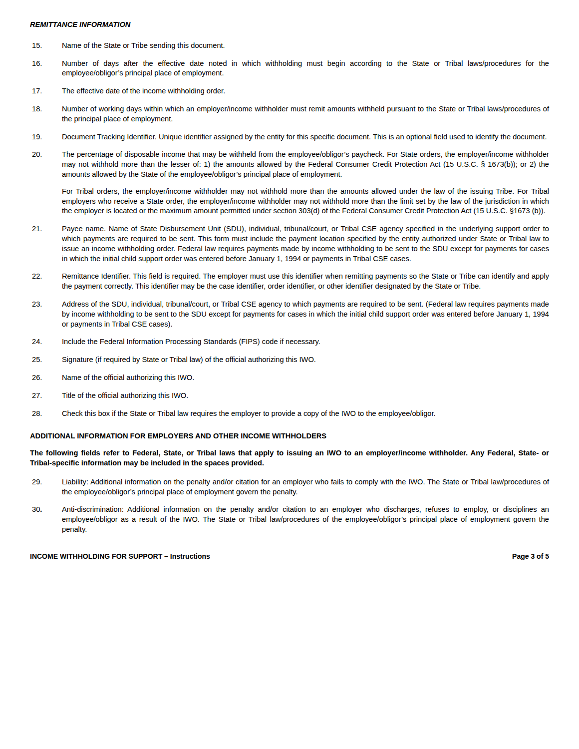REMITTANCE INFORMATION
15.
Name of the State or Tribe sending this document.
16.
Number of days after the effective date noted in which withholding must begin according to the State or Tribal laws/procedures for the employee/obligor’s principal place of employment.
17.
The effective date of the income withholding order.
18.
Number of working days within which an employer/income withholder must remit amounts withheld pursuant to the State or Tribal laws/procedures of the principal place of employment.
19.
Document Tracking Identifier. Unique identifier assigned by the entity for this specific document. This is an optional field used to identify the document.
20.
The percentage of disposable income that may be withheld from the employee/obligor’s paycheck. For State orders, the employer/income withholder may not withhold more than the lesser of: 1) the amounts allowed by the Federal Consumer Credit Protection Act (15 U.S.C. § 1673(b)); or 2) the amounts allowed by the State of the employee/obligor’s principal place of employment.
For Tribal orders, the employer/income withholder may not withhold more than the amounts allowed under the law of the issuing Tribe. For Tribal employers who receive a State order, the employer/income withholder may not withhold more than the limit set by the law of the jurisdiction in which the employer is located or the maximum amount permitted under section 303(d) of the Federal Consumer Credit Protection Act (15 U.S.C. §1673 (b)).
21.
Payee name. Name of State Disbursement Unit (SDU), individual, tribunal/court, or Tribal CSE agency specified in the underlying support order to which payments are required to be sent. This form must include the payment location specified by the entity authorized under State or Tribal law to issue an income withholding order. Federal law requires payments made by income withholding to be sent to the SDU except for payments for cases in which the initial child support order was entered before January 1, 1994 or payments in Tribal CSE cases.
22.
Remittance Identifier. This field is required. The employer must use this identifier when remitting payments so the State or Tribe can identify and apply the payment correctly. This identifier may be the case identifier, order identifier, or other identifier designated by the State or Tribe.
23.
Address of the SDU, individual, tribunal/court, or Tribal CSE agency to which payments are required to be sent. (Federal law requires payments made by income withholding to be sent to the SDU except for payments for cases in which the initial child support order was entered before January 1, 1994 or payments in Tribal CSE cases).
24.
Include the Federal Information Processing Standards (FIPS) code if necessary.
25.
Signature (if required by State or Tribal law) of the official authorizing this IWO.
26.
Name of the official authorizing this IWO.
27.
Title of the official authorizing this IWO.
28.
Check this box if the State or Tribal law requires the employer to provide a copy of the IWO to the employee/obligor.
ADDITIONAL INFORMATION FOR EMPLOYERS AND OTHER INCOME WITHHOLDERS
The following fields refer to Federal, State, or Tribal laws that apply to issuing an IWO to an employer/income withholder. Any Federal, State- or Tribal-specific information may be included in the spaces provided.
29.
Liability: Additional information on the penalty and/or citation for an employer who fails to comply with the IWO. The State or Tribal law/procedures of the employee/obligor’s principal place of employment govern the penalty.
30.
Anti-discrimination: Additional information on the penalty and/or citation to an employer who discharges, refuses to employ, or disciplines an employee/obligor as a result of the IWO. The State or Tribal law/procedures of the employee/obligor’s principal place of employment govern the penalty.
INCOME WITHHOLDING FOR SUPPORT – Instructions Page 3 of 5